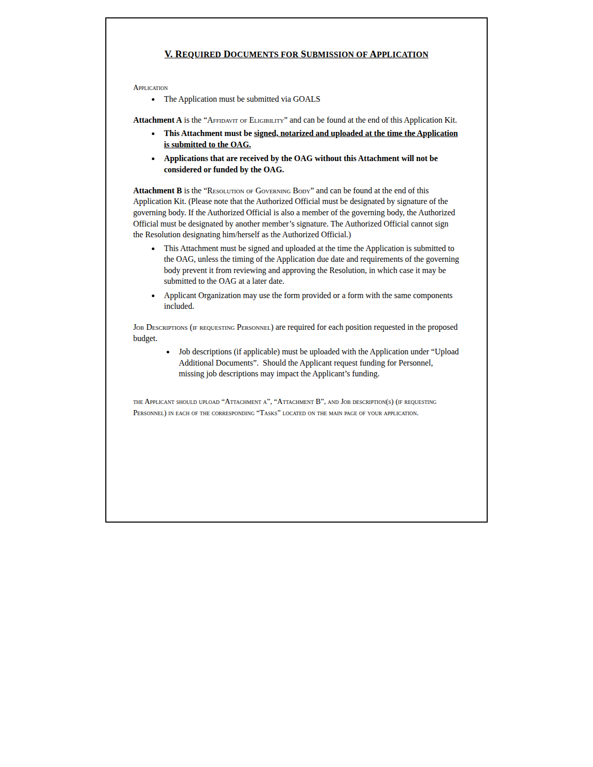V. REQUIRED DOCUMENTS FOR SUBMISSION OF APPLICATION
Application
The Application must be submitted via GOALS
Attachment A is the “Affidavit of Eligibility” and can be found at the end of this Application Kit.
This Attachment must be signed, notarized and uploaded at the time the Application is submitted to the OAG.
Applications that are received by the OAG without this Attachment will not be considered or funded by the OAG.
Attachment B is the “Resolution of Governing Body” and can be found at the end of this Application Kit. (Please note that the Authorized Official must be designated by signature of the governing body. If the Authorized Official is also a member of the governing body, the Authorized Official must be designated by another member’s signature. The Authorized Official cannot sign the Resolution designating him/herself as the Authorized Official.)
This Attachment must be signed and uploaded at the time the Application is submitted to the OAG, unless the timing of the Application due date and requirements of the governing body prevent it from reviewing and approving the Resolution, in which case it may be submitted to the OAG at a later date.
Applicant Organization may use the form provided or a form with the same components included.
Job Descriptions (if requesting Personnel) are required for each position requested in the proposed budget.
Job descriptions (if applicable) must be uploaded with the Application under “Upload Additional Documents”. Should the Applicant request funding for Personnel, missing job descriptions may impact the Applicant’s funding.
the Applicant should upload “Attachment a”, “Attachment B”, and Job description(s) (if requesting Personnel) in each of the corresponding “Tasks” located on the main page of your application.